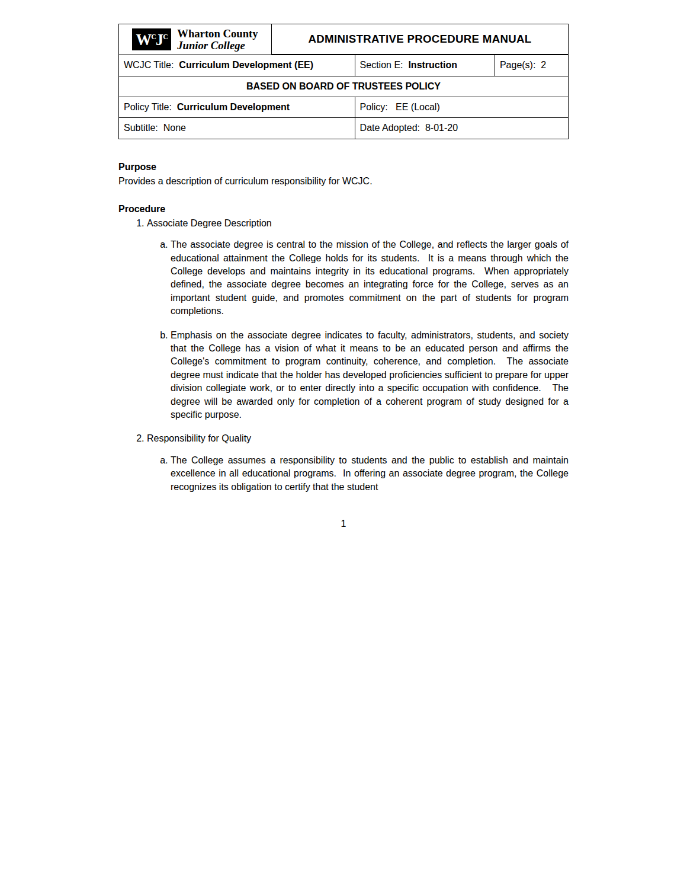| W C J C Wharton County Junior College | ADMINISTRATIVE PROCEDURE MANUAL |
| WCJC Title: Curriculum Development (EE) | Section E: Instruction | Page(s): 2 |
| BASED ON BOARD OF TRUSTEES POLICY |
| Policy Title: Curriculum Development | Policy: EE (Local) |
| Subtitle: None | Date Adopted: 8-01-20 |
Purpose
Provides a description of curriculum responsibility for WCJC.
Procedure
Associate Degree Description
The associate degree is central to the mission of the College, and reflects the larger goals of educational attainment the College holds for its students. It is a means through which the College develops and maintains integrity in its educational programs. When appropriately defined, the associate degree becomes an integrating force for the College, serves as an important student guide, and promotes commitment on the part of students for program completions.
Emphasis on the associate degree indicates to faculty, administrators, students, and society that the College has a vision of what it means to be an educated person and affirms the College's commitment to program continuity, coherence, and completion. The associate degree must indicate that the holder has developed proficiencies sufficient to prepare for upper division collegiate work, or to enter directly into a specific occupation with confidence. The degree will be awarded only for completion of a coherent program of study designed for a specific purpose.
Responsibility for Quality
The College assumes a responsibility to students and the public to establish and maintain excellence in all educational programs. In offering an associate degree program, the College recognizes its obligation to certify that the student
1